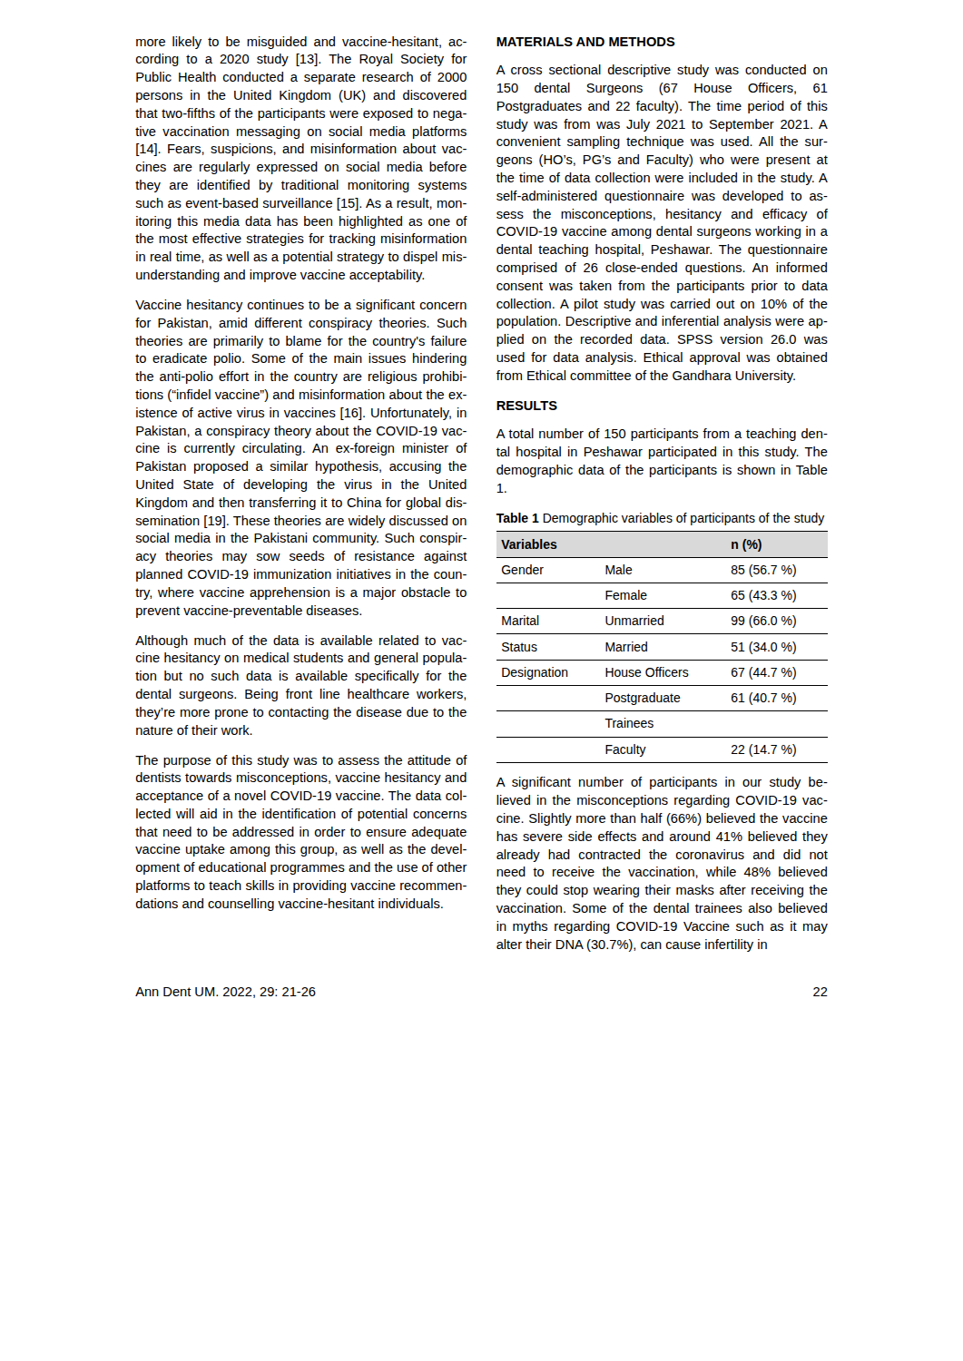more likely to be misguided and vaccine-hesitant, according to a 2020 study [13]. The Royal Society for Public Health conducted a separate research of 2000 persons in the United Kingdom (UK) and discovered that two-fifths of the participants were exposed to negative vaccination messaging on social media platforms [14]. Fears, suspicions, and misinformation about vaccines are regularly expressed on social media before they are identified by traditional monitoring systems such as event-based surveillance [15]. As a result, monitoring this media data has been highlighted as one of the most effective strategies for tracking misinformation in real time, as well as a potential strategy to dispel misunderstanding and improve vaccine acceptability.
Vaccine hesitancy continues to be a significant concern for Pakistan, amid different conspiracy theories. Such theories are primarily to blame for the country's failure to eradicate polio. Some of the main issues hindering the anti-polio effort in the country are religious prohibitions (“infidel vaccine”) and misinformation about the existence of active virus in vaccines [16]. Unfortunately, in Pakistan, a conspiracy theory about the COVID-19 vaccine is currently circulating. An ex-foreign minister of Pakistan proposed a similar hypothesis, accusing the United State of developing the virus in the United Kingdom and then transferring it to China for global dissemination [19]. These theories are widely discussed on social media in the Pakistani community. Such conspiracy theories may sow seeds of resistance against planned COVID-19 immunization initiatives in the country, where vaccine apprehension is a major obstacle to prevent vaccine-preventable diseases.
Although much of the data is available related to vaccine hesitancy on medical students and general population but no such data is available specifically for the dental surgeons. Being front line healthcare workers, they’re more prone to contacting the disease due to the nature of their work.
The purpose of this study was to assess the attitude of dentists towards misconceptions, vaccine hesitancy and acceptance of a novel COVID-19 vaccine. The data collected will aid in the identification of potential concerns that need to be addressed in order to ensure adequate vaccine uptake among this group, as well as the development of educational programmes and the use of other platforms to teach skills in providing vaccine recommendations and counselling vaccine-hesitant individuals.
Materials and Methods
A cross sectional descriptive study was conducted on 150 dental Surgeons (67 House Officers, 61 Postgraduates and 22 faculty). The time period of this study was from was July 2021 to September 2021. A convenient sampling technique was used. All the surgeons (HO’s, PG’s and Faculty) who were present at the time of data collection were included in the study. A self-administered questionnaire was developed to assess the misconceptions, hesitancy and efficacy of COVID-19 vaccine among dental surgeons working in a dental teaching hospital, Peshawar. The questionnaire comprised of 26 close-ended questions. An informed consent was taken from the participants prior to data collection. A pilot study was carried out on 10% of the population. Descriptive and inferential analysis were applied on the recorded data. SPSS version 26.0 was used for data analysis. Ethical approval was obtained from Ethical committee of the Gandhara University.
Results
A total number of 150 participants from a teaching dental hospital in Peshawar participated in this study. The demographic data of the participants is shown in Table 1.
Table 1 Demographic variables of participants of the study
| Variables | n (%) |
| --- | --- |
| Gender | Male | 85 (56.7 %) |
| | Female | 65 (43.3 %) |
| Marital | Unmarried | 99 (66.0 %) |
| Status | Married | 51 (34.0 %) |
| Designation | House Officers | 67 (44.7 %) |
| | Postgraduate | 61 (40.7 %) |
| | Trainees | |
| | Faculty | 22 (14.7 %) |
A significant number of participants in our study believed in the misconceptions regarding COVID-19 vaccine. Slightly more than half (66%) believed the vaccine has severe side effects and around 41% believed they already had contracted the coronavirus and did not need to receive the vaccination, while 48% believed they could stop wearing their masks after receiving the vaccination. Some of the dental trainees also believed in myths regarding COVID-19 Vaccine such as it may alter their DNA (30.7%), can cause infertility in
Ann Dent UM. 2022, 29: 21-26 22